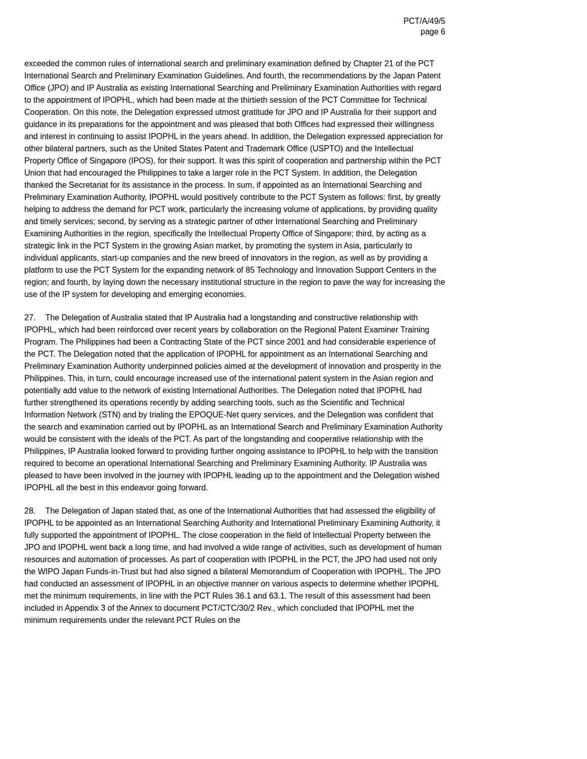PCT/A/49/5
page 6
exceeded the common rules of international search and preliminary examination defined by Chapter 21 of the PCT International Search and Preliminary Examination Guidelines. And fourth, the recommendations by the Japan Patent Office (JPO) and IP Australia as existing International Searching and Preliminary Examination Authorities with regard to the appointment of IPOPHL, which had been made at the thirtieth session of the PCT Committee for Technical Cooperation. On this note, the Delegation expressed utmost gratitude for JPO and IP Australia for their support and guidance in its preparations for the appointment and was pleased that both Offices had expressed their willingness and interest in continuing to assist IPOPHL in the years ahead. In addition, the Delegation expressed appreciation for other bilateral partners, such as the United States Patent and Trademark Office (USPTO) and the Intellectual Property Office of Singapore (IPOS), for their support. It was this spirit of cooperation and partnership within the PCT Union that had encouraged the Philippines to take a larger role in the PCT System. In addition, the Delegation thanked the Secretariat for its assistance in the process. In sum, if appointed as an International Searching and Preliminary Examination Authority, IPOPHL would positively contribute to the PCT System as follows: first, by greatly helping to address the demand for PCT work, particularly the increasing volume of applications, by providing quality and timely services; second, by serving as a strategic partner of other International Searching and Preliminary Examining Authorities in the region, specifically the Intellectual Property Office of Singapore; third, by acting as a strategic link in the PCT System in the growing Asian market, by promoting the system in Asia, particularly to individual applicants, start-up companies and the new breed of innovators in the region, as well as by providing a platform to use the PCT System for the expanding network of 85 Technology and Innovation Support Centers in the region; and fourth, by laying down the necessary institutional structure in the region to pave the way for increasing the use of the IP system for developing and emerging economies.
27. The Delegation of Australia stated that IP Australia had a longstanding and constructive relationship with IPOPHL, which had been reinforced over recent years by collaboration on the Regional Patent Examiner Training Program. The Philippines had been a Contracting State of the PCT since 2001 and had considerable experience of the PCT. The Delegation noted that the application of IPOPHL for appointment as an International Searching and Preliminary Examination Authority underpinned policies aimed at the development of innovation and prosperity in the Philippines. This, in turn, could encourage increased use of the international patent system in the Asian region and potentially add value to the network of existing International Authorities. The Delegation noted that IPOPHL had further strengthened its operations recently by adding searching tools, such as the Scientific and Technical Information Network (STN) and by trialing the EPOQUE-Net query services, and the Delegation was confident that the search and examination carried out by IPOPHL as an International Search and Preliminary Examination Authority would be consistent with the ideals of the PCT. As part of the longstanding and cooperative relationship with the Philippines, IP Australia looked forward to providing further ongoing assistance to IPOPHL to help with the transition required to become an operational International Searching and Preliminary Examining Authority. IP Australia was pleased to have been involved in the journey with IPOPHL leading up to the appointment and the Delegation wished IPOPHL all the best in this endeavor going forward.
28. The Delegation of Japan stated that, as one of the International Authorities that had assessed the eligibility of IPOPHL to be appointed as an International Searching Authority and International Preliminary Examining Authority, it fully supported the appointment of IPOPHL. The close cooperation in the field of Intellectual Property between the JPO and IPOPHL went back a long time, and had involved a wide range of activities, such as development of human resources and automation of processes. As part of cooperation with IPOPHL in the PCT, the JPO had used not only the WIPO Japan Funds-in-Trust but had also signed a bilateral Memorandum of Cooperation with IPOPHL. The JPO had conducted an assessment of IPOPHL in an objective manner on various aspects to determine whether IPOPHL met the minimum requirements, in line with the PCT Rules 36.1 and 63.1. The result of this assessment had been included in Appendix 3 of the Annex to document PCT/CTC/30/2 Rev., which concluded that IPOPHL met the minimum requirements under the relevant PCT Rules on the